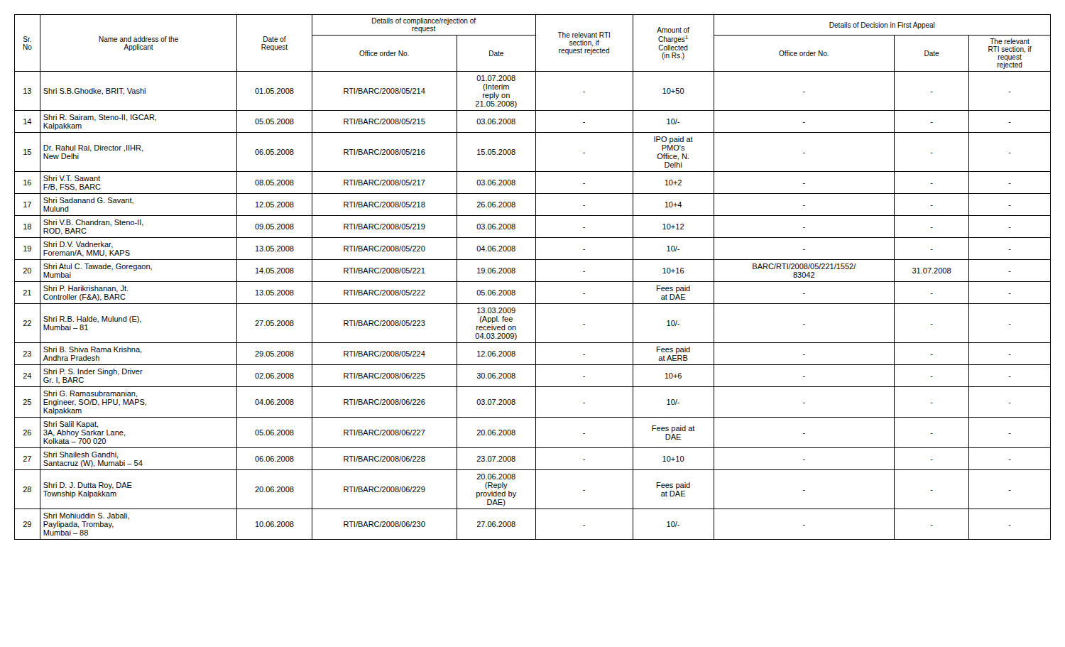| Sr. No | Name and address of the Applicant | Date of Request | Details of compliance/rejection of request | The relevant RTI section, if request rejected | Amount of Charges 1 Collected (in Rs.) | Details of Decision in First Appeal |
| --- | --- | --- | --- | --- | --- | --- |
| Office order No. | Date | Office order No. | Date | The relevant RTI section, if request rejected |
| 13 | Shri S.B.Ghodke, BRIT, Vashi | 01.05.2008 | RTI/BARC/2008/05/214 | 01.07.2008 (Interim reply on 21.05.2008) | - | 10+50 | - | - | - |
| 14 | Shri R. Sairam, Steno-II, IGCAR, Kalpakkam | 05.05.2008 | RTI/BARC/2008/05/215 | 03.06.2008 | - | 10/- | - | - | - |
| 15 | Dr. Rahul Rai, Director ,IIHR, New Delhi | 06.05.2008 | RTI/BARC/2008/05/216 | 15.05.2008 | - | IPO paid at PMO's Office, N. Delhi | - | - | - |
| 16 | Shri V.T. Sawant F/B, FSS, BARC | 08.05.2008 | RTI/BARC/2008/05/217 | 03.06.2008 | - | 10+2 | - | - | - |
| 17 | Shri Sadanand G. Savant, Mulund | 12.05.2008 | RTI/BARC/2008/05/218 | 26.06.2008 | - | 10+4 | - | - | - |
| 18 | Shri V.B. Chandran, Steno-II, ROD, BARC | 09.05.2008 | RTI/BARC/2008/05/219 | 03.06.2008 | - | 10+12 | - | - | - |
| 19 | Shri D.V. Vadnerkar, Foreman/A, MMU, KAPS | 13.05.2008 | RTI/BARC/2008/05/220 | 04.06.2008 | - | 10/- | - | - | - |
| 20 | Shri Atul C. Tawade, Goregaon, Mumbai | 14.05.2008 | RTI/BARC/2008/05/221 | 19.06.2008 | - | 10+16 | BARC/RTI/2008/05/221/1552/ 83042 | 31.07.2008 | - |
| 21 | Shri P. Harikrishanan, Jt. Controller (F&A), BARC | 13.05.2008 | RTI/BARC/2008/05/222 | 05.06.2008 | - | Fees paid at DAE | - | - | - |
| 22 | Shri R.B. Halde, Mulund (E), Mumbai – 81 | 27.05.2008 | RTI/BARC/2008/05/223 | 13.03.2009 (Appl. fee received on 04.03.2009) | - | 10/- | - | - | - |
| 23 | Shri B. Shiva Rama Krishna, Andhra Pradesh | 29.05.2008 | RTI/BARC/2008/05/224 | 12.06.2008 | - | Fees paid at AERB | - | - | - |
| 24 | Shri P. S. Inder Singh, Driver Gr. I, BARC | 02.06.2008 | RTI/BARC/2008/06/225 | 30.06.2008 | - | 10+6 | - | - | - |
| 25 | Shri G. Ramasubramanian, Engineer, SO/D, HPU, MAPS, Kalpakkam | 04.06.2008 | RTI/BARC/2008/06/226 | 03.07.2008 | - | 10/- | - | - | - |
| 26 | Shri Salil Kapat, 3A, Abhoy Sarkar Lane, Kolkata – 700 020 | 05.06.2008 | RTI/BARC/2008/06/227 | 20.06.2008 | - | Fees paid at DAE | - | - | - |
| 27 | Shri Shailesh Gandhi, Santacruz (W), Mumabi – 54 | 06.06.2008 | RTI/BARC/2008/06/228 | 23.07.2008 | - | 10+10 | - | - | - |
| 28 | Shri D. J. Dutta Roy, DAE Township Kalpakkam | 20.06.2008 | RTI/BARC/2008/06/229 | 20.06.2008 (Reply provided by DAE) | - | Fees paid at DAE | - | - | - |
| 29 | Shri Mohiuddin S. Jabali, Paylipada, Trombay, Mumbai – 88 | 10.06.2008 | RTI/BARC/2008/06/230 | 27.06.2008 | - | 10/- | - | - | - |